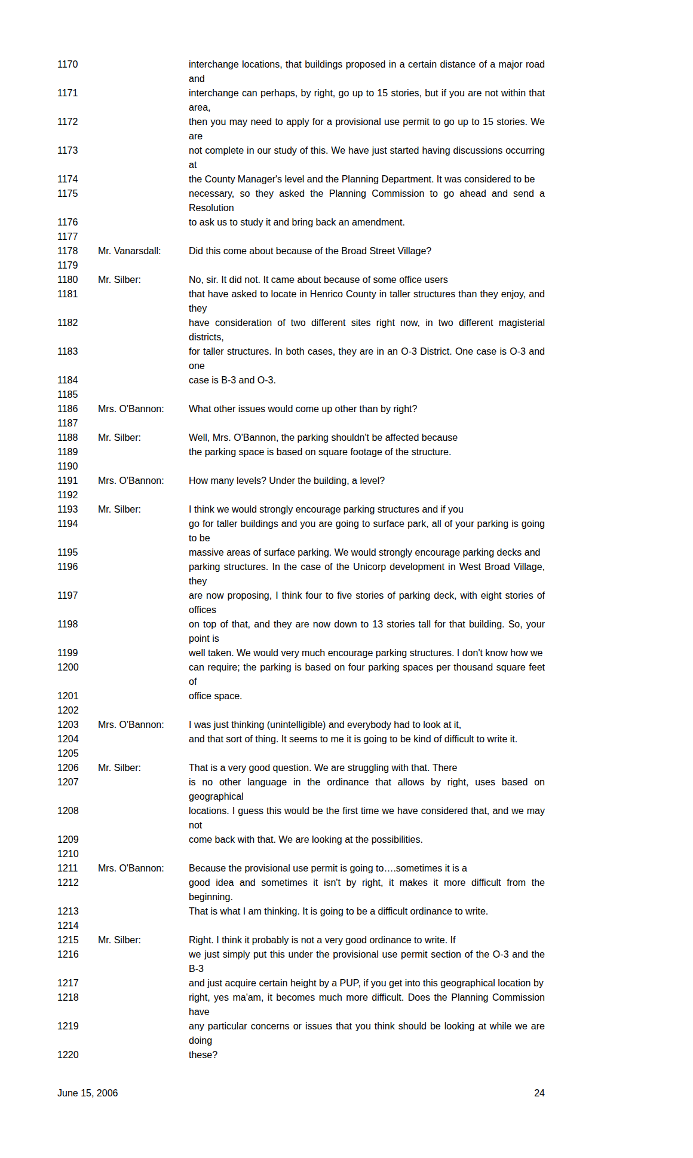1170 interchange locations, that buildings proposed in a certain distance of a major road and
1171 interchange can perhaps, by right, go up to 15 stories, but if you are not within that area,
1172 then you may need to apply for a provisional use permit to go up to 15 stories. We are
1173 not complete in our study of this. We have just started having discussions occurring at
1174 the County Manager's level and the Planning Department. It was considered to be
1175 necessary, so they asked the Planning Commission to go ahead and send a Resolution
1176 to ask us to study it and bring back an amendment.
1177
1178 Mr. Vanarsdall: Did this come about because of the Broad Street Village?
1179
1180 Mr. Silber: No, sir. It did not. It came about because of some office users
1181 that have asked to locate in Henrico County in taller structures than they enjoy, and they
1182 have consideration of two different sites right now, in two different magisterial districts,
1183 for taller structures. In both cases, they are in an O-3 District. One case is O-3 and one
1184 case is B-3 and O-3.
1185
1186 Mrs. O'Bannon: What other issues would come up other than by right?
1187
1188 Mr. Silber: Well, Mrs. O'Bannon, the parking shouldn't be affected because
1189 the parking space is based on square footage of the structure.
1190
1191 Mrs. O'Bannon: How many levels? Under the building, a level?
1192
1193 Mr. Silber: I think we would strongly encourage parking structures and if you
1194 go for taller buildings and you are going to surface park, all of your parking is going to be
1195 massive areas of surface parking. We would strongly encourage parking decks and
1196 parking structures. In the case of the Unicorp development in West Broad Village, they
1197 are now proposing, I think four to five stories of parking deck, with eight stories of offices
1198 on top of that, and they are now down to 13 stories tall for that building. So, your point is
1199 well taken. We would very much encourage parking structures. I don't know how we
1200 can require; the parking is based on four parking spaces per thousand square feet of
1201 office space.
1202
1203 Mrs. O'Bannon: I was just thinking (unintelligible) and everybody had to look at it,
1204 and that sort of thing. It seems to me it is going to be kind of difficult to write it.
1205
1206 Mr. Silber: That is a very good question. We are struggling with that. There
1207 is no other language in the ordinance that allows by right, uses based on geographical
1208 locations. I guess this would be the first time we have considered that, and we may not
1209 come back with that. We are looking at the possibilities.
1210
1211 Mrs. O'Bannon: Because the provisional use permit is going to….sometimes it is a
1212 good idea and sometimes it isn't by right, it makes it more difficult from the beginning.
1213 That is what I am thinking. It is going to be a difficult ordinance to write.
1214
1215 Mr. Silber: Right. I think it probably is not a very good ordinance to write. If
1216 we just simply put this under the provisional use permit section of the O-3 and the B-3
1217 and just acquire certain height by a PUP, if you get into this geographical location by
1218 right, yes ma'am, it becomes much more difficult. Does the Planning Commission have
1219 any particular concerns or issues that you think should be looking at while we are doing
1220 these?
June 15, 2006 24